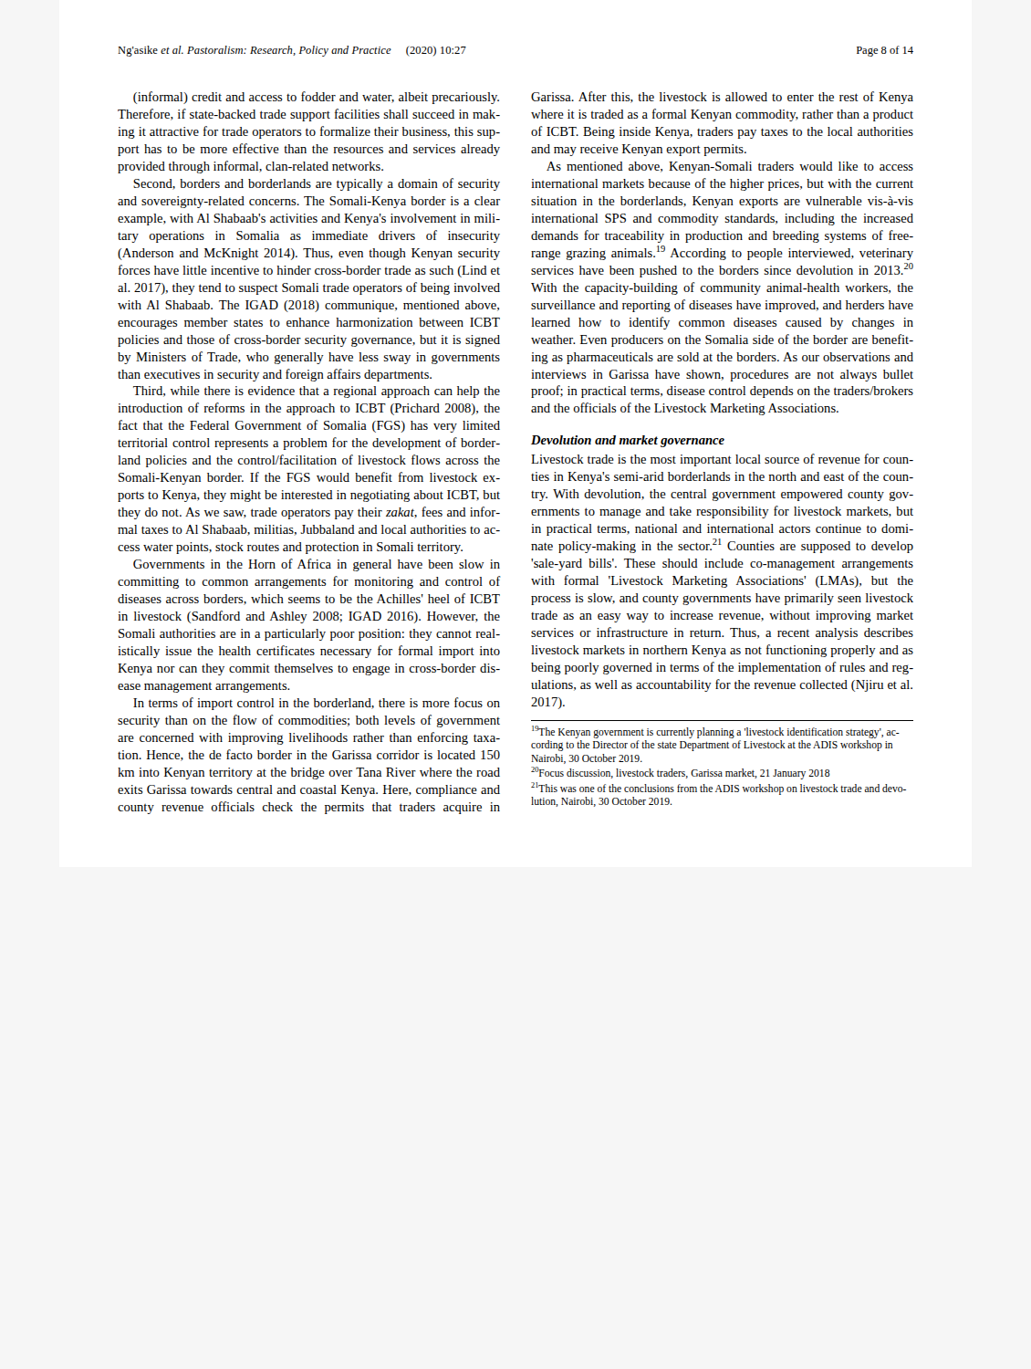Ng'asike et al. Pastoralism: Research, Policy and Practice (2020) 10:27
Page 8 of 14
(informal) credit and access to fodder and water, albeit precariously. Therefore, if state-backed trade support facilities shall succeed in making it attractive for trade operators to formalize their business, this support has to be more effective than the resources and services already provided through informal, clan-related networks.
Second, borders and borderlands are typically a domain of security and sovereignty-related concerns. The Somali-Kenya border is a clear example, with Al Shabaab's activities and Kenya's involvement in military operations in Somalia as immediate drivers of insecurity (Anderson and McKnight 2014). Thus, even though Kenyan security forces have little incentive to hinder cross-border trade as such (Lind et al. 2017), they tend to suspect Somali trade operators of being involved with Al Shabaab. The IGAD (2018) communique, mentioned above, encourages member states to enhance harmonization between ICBT policies and those of cross-border security governance, but it is signed by Ministers of Trade, who generally have less sway in governments than executives in security and foreign affairs departments.
Third, while there is evidence that a regional approach can help the introduction of reforms in the approach to ICBT (Prichard 2008), the fact that the Federal Government of Somalia (FGS) has very limited territorial control represents a problem for the development of borderland policies and the control/facilitation of livestock flows across the Somali-Kenyan border. If the FGS would benefit from livestock exports to Kenya, they might be interested in negotiating about ICBT, but they do not. As we saw, trade operators pay their zakat, fees and informal taxes to Al Shabaab, militias, Jubbaland and local authorities to access water points, stock routes and protection in Somali territory.
Governments in the Horn of Africa in general have been slow in committing to common arrangements for monitoring and control of diseases across borders, which seems to be the Achilles' heel of ICBT in livestock (Sandford and Ashley 2008; IGAD 2016). However, the Somali authorities are in a particularly poor position: they cannot realistically issue the health certificates necessary for formal import into Kenya nor can they commit themselves to engage in cross-border disease management arrangements.
In terms of import control in the borderland, there is more focus on security than on the flow of commodities; both levels of government are concerned with improving livelihoods rather than enforcing taxation. Hence, the de facto border in the Garissa corridor is located 150 km into Kenyan territory at the bridge over Tana River where the road exits Garissa towards central and coastal Kenya. Here, compliance and county revenue officials check the permits that traders acquire in Garissa. After this, the livestock is allowed to enter the rest of Kenya where it is traded as a formal Kenyan commodity, rather than a product of ICBT. Being inside Kenya, traders pay taxes to the local authorities and may receive Kenyan export permits.
As mentioned above, Kenyan-Somali traders would like to access international markets because of the higher prices, but with the current situation in the borderlands, Kenyan exports are vulnerable vis-à-vis international SPS and commodity standards, including the increased demands for traceability in production and breeding systems of free-range grazing animals.19 According to people interviewed, veterinary services have been pushed to the borders since devolution in 2013.20 With the capacity-building of community animal-health workers, the surveillance and reporting of diseases have improved, and herders have learned how to identify common diseases caused by changes in weather. Even producers on the Somalia side of the border are benefiting as pharmaceuticals are sold at the borders. As our observations and interviews in Garissa have shown, procedures are not always bullet proof; in practical terms, disease control depends on the traders/brokers and the officials of the Livestock Marketing Associations.
Devolution and market governance
Livestock trade is the most important local source of revenue for counties in Kenya's semi-arid borderlands in the north and east of the country. With devolution, the central government empowered county governments to manage and take responsibility for livestock markets, but in practical terms, national and international actors continue to dominate policy-making in the sector.21 Counties are supposed to develop 'sale-yard bills'. These should include co-management arrangements with formal 'Livestock Marketing Associations' (LMAs), but the process is slow, and county governments have primarily seen livestock trade as an easy way to increase revenue, without improving market services or infrastructure in return. Thus, a recent analysis describes livestock markets in northern Kenya as not functioning properly and as being poorly governed in terms of the implementation of rules and regulations, as well as accountability for the revenue collected (Njiru et al. 2017).
19The Kenyan government is currently planning a 'livestock identification strategy', according to the Director of the state Department of Livestock at the ADIS workshop in Nairobi, 30 October 2019.
20Focus discussion, livestock traders, Garissa market, 21 January 2018
21This was one of the conclusions from the ADIS workshop on livestock trade and devolution, Nairobi, 30 October 2019.